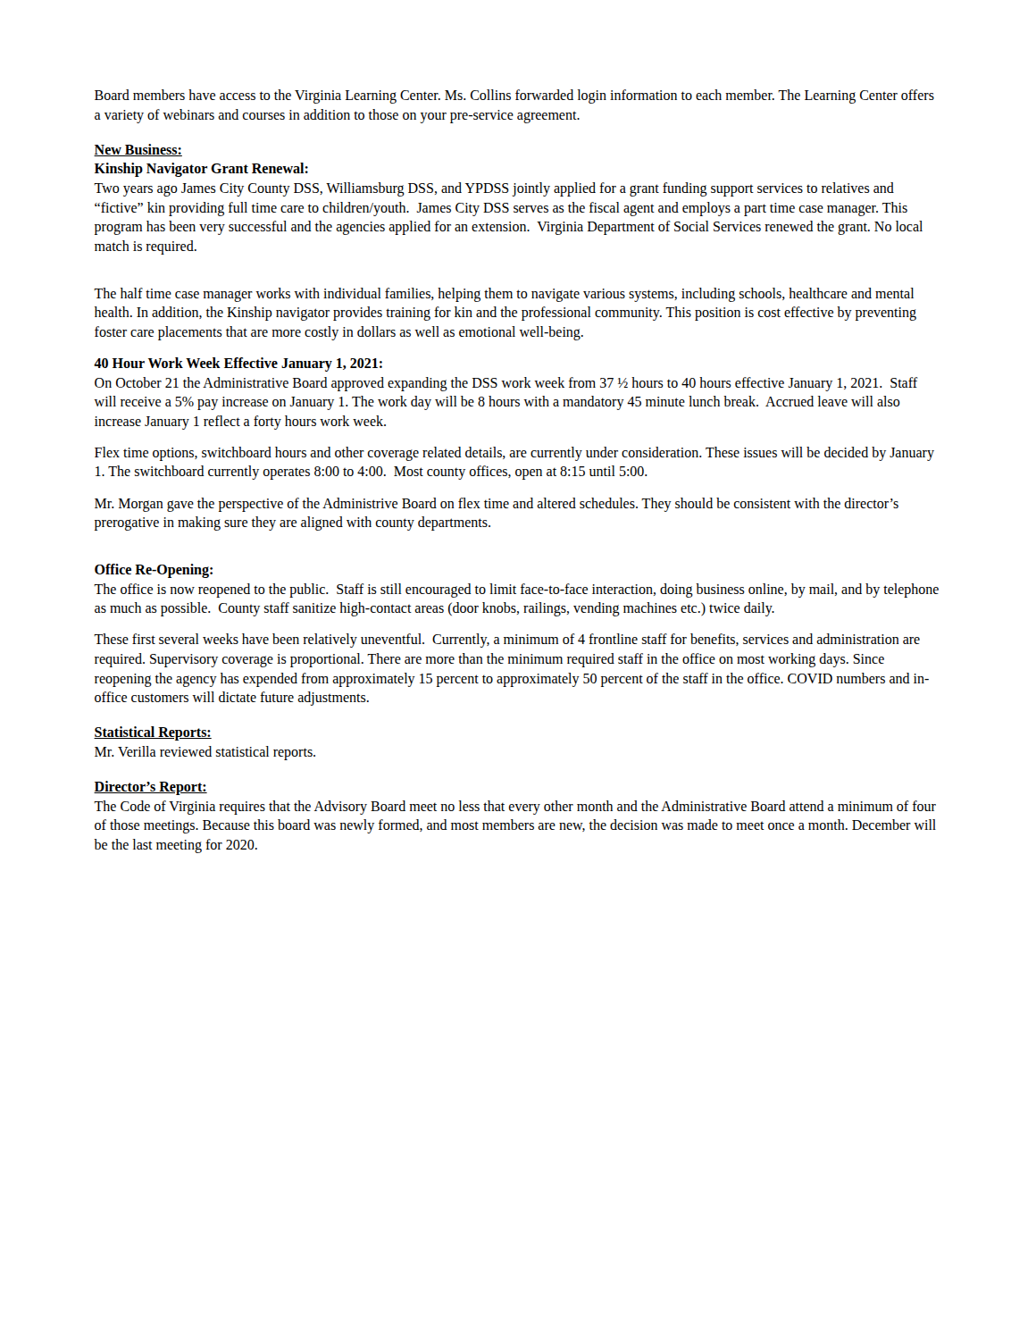Board members have access to the Virginia Learning Center. Ms. Collins forwarded login information to each member. The Learning Center offers a variety of webinars and courses in addition to those on your pre-service agreement.
New Business:
Kinship Navigator Grant Renewal:
Two years ago James City County DSS, Williamsburg DSS, and YPDSS jointly applied for a grant funding support services to relatives and “fictive” kin providing full time care to children/youth. James City DSS serves as the fiscal agent and employs a part time case manager. This program has been very successful and the agencies applied for an extension. Virginia Department of Social Services renewed the grant. No local match is required.
The half time case manager works with individual families, helping them to navigate various systems, including schools, healthcare and mental health. In addition, the Kinship navigator provides training for kin and the professional community. This position is cost effective by preventing foster care placements that are more costly in dollars as well as emotional well-being.
40 Hour Work Week Effective January 1, 2021:
On October 21 the Administrative Board approved expanding the DSS work week from 37 ½ hours to 40 hours effective January 1, 2021. Staff will receive a 5% pay increase on January 1. The work day will be 8 hours with a mandatory 45 minute lunch break. Accrued leave will also increase January 1 reflect a forty hours work week.
Flex time options, switchboard hours and other coverage related details, are currently under consideration. These issues will be decided by January 1. The switchboard currently operates 8:00 to 4:00. Most county offices, open at 8:15 until 5:00.
Mr. Morgan gave the perspective of the Administrive Board on flex time and altered schedules. They should be consistent with the director’s prerogative in making sure they are aligned with county departments.
Office Re-Opening:
The office is now reopened to the public. Staff is still encouraged to limit face-to-face interaction, doing business online, by mail, and by telephone as much as possible. County staff sanitize high-contact areas (door knobs, railings, vending machines etc.) twice daily.
These first several weeks have been relatively uneventful. Currently, a minimum of 4 frontline staff for benefits, services and administration are required. Supervisory coverage is proportional. There are more than the minimum required staff in the office on most working days. Since reopening the agency has expended from approximately 15 percent to approximately 50 percent of the staff in the office. COVID numbers and in-office customers will dictate future adjustments.
Statistical Reports:
Mr. Verilla reviewed statistical reports.
Director’s Report:
The Code of Virginia requires that the Advisory Board meet no less that every other month and the Administrative Board attend a minimum of four of those meetings. Because this board was newly formed, and most members are new, the decision was made to meet once a month. December will be the last meeting for 2020.